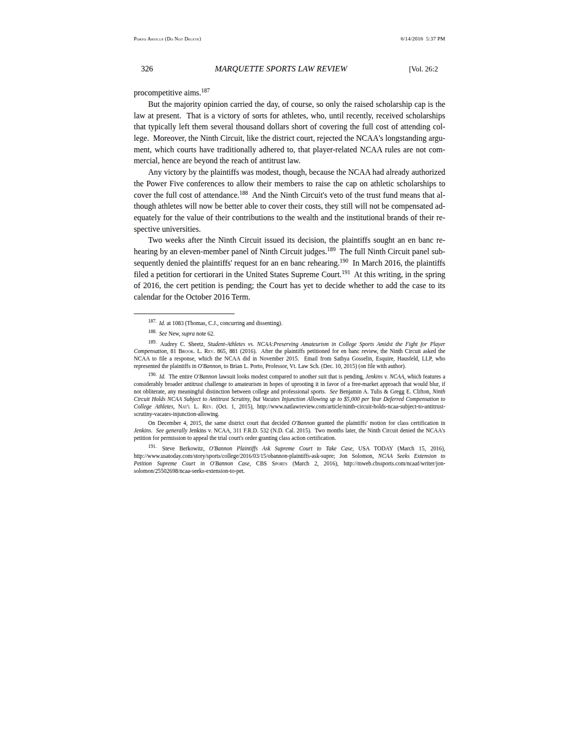Porto Article (Do Not Delete) 6/14/2016 5:37 PM
326 MARQUETTE SPORTS LAW REVIEW [Vol. 26:2
procompetitive aims.187
But the majority opinion carried the day, of course, so only the raised scholarship cap is the law at present. That is a victory of sorts for athletes, who, until recently, received scholarships that typically left them several thousand dollars short of covering the full cost of attending college. Moreover, the Ninth Circuit, like the district court, rejected the NCAA's longstanding argument, which courts have traditionally adhered to, that player-related NCAA rules are not commercial, hence are beyond the reach of antitrust law.
Any victory by the plaintiffs was modest, though, because the NCAA had already authorized the Power Five conferences to allow their members to raise the cap on athletic scholarships to cover the full cost of attendance.188 And the Ninth Circuit's veto of the trust fund means that although athletes will now be better able to cover their costs, they still will not be compensated adequately for the value of their contributions to the wealth and the institutional brands of their respective universities.
Two weeks after the Ninth Circuit issued its decision, the plaintiffs sought an en banc rehearing by an eleven-member panel of Ninth Circuit judges.189 The full Ninth Circuit panel subsequently denied the plaintiffs' request for an en banc rehearing.190 In March 2016, the plaintiffs filed a petition for certiorari in the United States Supreme Court.191 At this writing, in the spring of 2016, the cert petition is pending; the Court has yet to decide whether to add the case to its calendar for the October 2016 Term.
187. Id. at 1083 (Thomas, C.J., concurring and dissenting).
188. See New, supra note 62.
189. Audrey C. Sheetz, Student-Athletes vs. NCAA:Preserving Amateurism in College Sports Amidst the Fight for Player Compensation, 81 Brook. L. Rev. 865, 881 (2016). After the plaintiffs petitioned for en banc review, the Ninth Circuit asked the NCAA to file a response, which the NCAA did in November 2015. Email from Sathya Gosselin, Esquire, Hausfeld, LLP, who represented the plaintiffs in O'Bannon, to Brian L. Porto, Professor, Vt. Law Sch. (Dec. 10, 2015) (on file with author).
190. Id. The entire O'Bannon lawsuit looks modest compared to another suit that is pending, Jenkins v. NCAA, which features a considerably broader antitrust challenge to amateurism in hopes of uprooting it in favor of a free-market approach that would blur, if not obliterate, any meaningful distinction between college and professional sports. See Benjamin A. Tulis & Gregg E. Clifton, Ninth Circuit Holds NCAA Subject to Antitrust Scrutiny, but Vacates Injunction Allowing up to $5,000 per Year Deferred Compensation to College Athletes, Nat'l L. Rev. (Oct. 1, 2015), http://www.natlawreview.com/article/ninth-circuit-holds-ncaa-subject-to-antitrust-scrutiny-vacates-injunction-allowing.
On December 4, 2015, the same district court that decided O'Bannon granted the plaintiffs' motion for class certification in Jenkins. See generally Jenkins v. NCAA, 311 F.R.D. 532 (N.D. Cal. 2015). Two months later, the Ninth Circuit denied the NCAA's petition for permission to appeal the trial court's order granting class action certification.
191. Steve Berkowitz, O'Bannon Plaintiffs Ask Supreme Court to Take Case, USA TODAY (March 15, 2016), http://www.usatoday.com/story/sports/college/2016/03/15/obannon-plaintiffs-ask-supre; Jon Solomon, NCAA Seeks Extension to Petition Supreme Court in O'Bannon Case, CBS Sports (March 2, 2016), http://mweb.cbssports.com/ncaaf/writer/jon-solomon/25502698/ncaa-seeks-extension-to-pet.